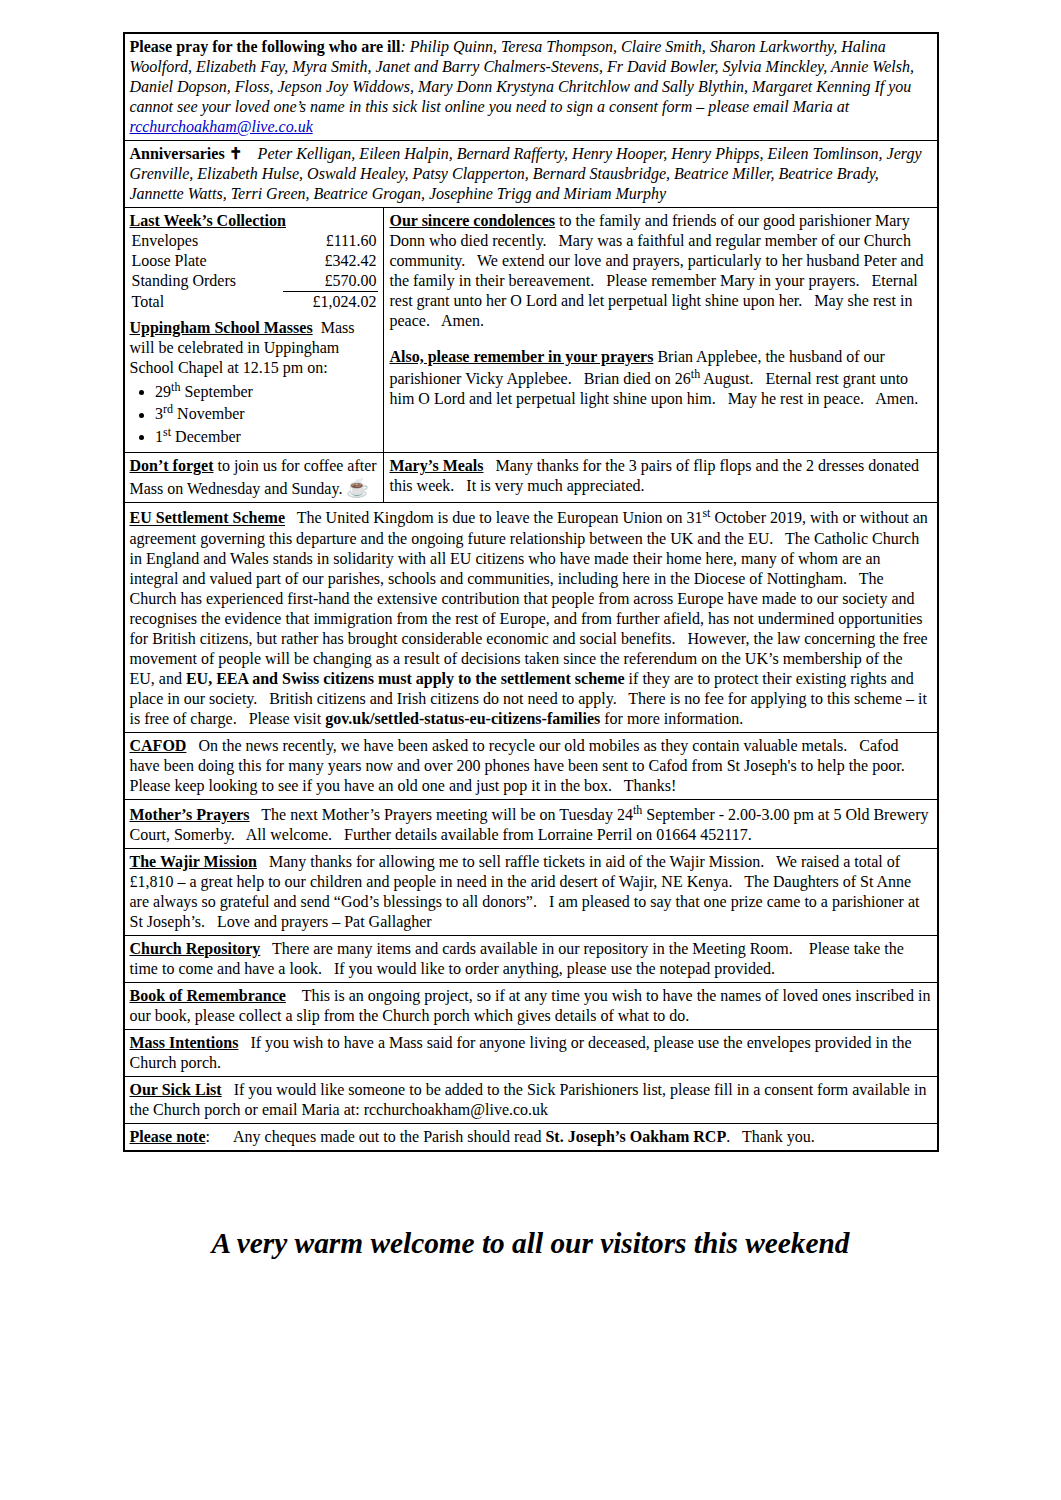| Please pray for the following who are ill : Philip Quinn, Teresa Thompson, Claire Smith, Sharon Larkworthy, Halina Woolford, Elizabeth Fay, Myra Smith, Janet and Barry Chalmers-Stevens, Fr David Bowler, Sylvia Minckley, Annie Welsh, Daniel Dopson, Floss, Jepson Joy Widdows, Mary Donn Krystyna Chritchlow and Sally Blythin, Margaret Kenning If you cannot see your loved one’s name in this sick list online you need to sign a consent form – please email Maria at rcchurchoakham@live.co.uk |
| Anniversaries ✝ Peter Kelligan, Eileen Halpin, Bernard Rafferty, Henry Hooper, Henry Phipps, Eileen Tomlinson, Jergy Grenville, Elizabeth Hulse, Oswald Healey, Patsy Clapperton, Bernard Stausbridge, Beatrice Miller, Beatrice Brady, Jannette Watts, Terri Green, Beatrice Grogan, Josephine Trigg and Miriam Murphy |
| Last Week’s Collection / Envelopes / £111.60 / / Loose Plate / £342.42 / / Standing Orders / £570.00 / / Total / £1,024.02 / Uppingham School Masses Mass will be celebrated in Uppingham School Chapel at 12.15 pm on: 29 th September 3 rd November 1 st December | Our sincere condolences to the family and friends of our good parishioner Mary Donn who died recently. Mary was a faithful and regular member of our Church community. We extend our love and prayers, particularly to her husband Peter and the family in their bereavement. Please remember Mary in your prayers. Eternal rest grant unto her O Lord and let perpetual light shine upon her. May she rest in peace. Amen. Also, please remember in your prayers Brian Applebee, the husband of our parishioner Vicky Applebee. Brian died on 26 th August. Eternal rest grant unto him O Lord and let perpetual light shine upon him. May he rest in peace. Amen. |
| Don’t forget to join us for coffee after Mass on Wednesday and Sunday. ☕ | Mary’s Meals Many thanks for the 3 pairs of flip flops and the 2 dresses donated this week. It is very much appreciated. |
| EU Settlement Scheme The United Kingdom is due to leave the European Union on 31 st October 2019, with or without an agreement governing this departure and the ongoing future relationship between the UK and the EU. The Catholic Church in England and Wales stands in solidarity with all EU citizens who have made their home here, many of whom are an integral and valued part of our parishes, schools and communities, including here in the Diocese of Nottingham. The Church has experienced first-hand the extensive contribution that people from across Europe have made to our society and recognises the evidence that immigration from the rest of Europe, and from further afield, has not undermined opportunities for British citizens, but rather has brought considerable economic and social benefits. However, the law concerning the free movement of people will be changing as a result of decisions taken since the referendum on the UK’s membership of the EU, and EU, EEA and Swiss citizens must apply to the settlement scheme if they are to protect their existing rights and place in our society. British citizens and Irish citizens do not need to apply. There is no fee for applying to this scheme – it is free of charge. Please visit gov.uk/settled-status-eu-citizens-families for more information. |
| CAFOD On the news recently, we have been asked to recycle our old mobiles as they contain valuable metals. Cafod have been doing this for many years now and over 200 phones have been sent to Cafod from St Joseph's to help the poor. Please keep looking to see if you have an old one and just pop it in the box. Thanks! |
| Mother’s Prayers The next Mother’s Prayers meeting will be on Tuesday 24 th September - 2.00-3.00 pm at 5 Old Brewery Court, Somerby. All welcome. Further details available from Lorraine Perril on 01664 452117. |
| The Wajir Mission Many thanks for allowing me to sell raffle tickets in aid of the Wajir Mission. We raised a total of £1,810 – a great help to our children and people in need in the arid desert of Wajir, NE Kenya. The Daughters of St Anne are always so grateful and send “God’s blessings to all donors”. I am pleased to say that one prize came to a parishioner at St Joseph’s. Love and prayers – Pat Gallagher |
| Church Repository There are many items and cards available in our repository in the Meeting Room. Please take the time to come and have a look. If you would like to order anything, please use the notepad provided. |
| Book of Remembrance This is an ongoing project, so if at any time you wish to have the names of loved ones inscribed in our book, please collect a slip from the Church porch which gives details of what to do. |
| Mass Intentions If you wish to have a Mass said for anyone living or deceased, please use the envelopes provided in the Church porch. |
| Our Sick List If you would like someone to be added to the Sick Parishioners list, please fill in a consent form available in the Church porch or email Maria at: rcchurchoakham@live.co.uk |
| Please note : Any cheques made out to the Parish should read St. Joseph’s Oakham RCP . Thank you. |
A very warm welcome to all our visitors this weekend